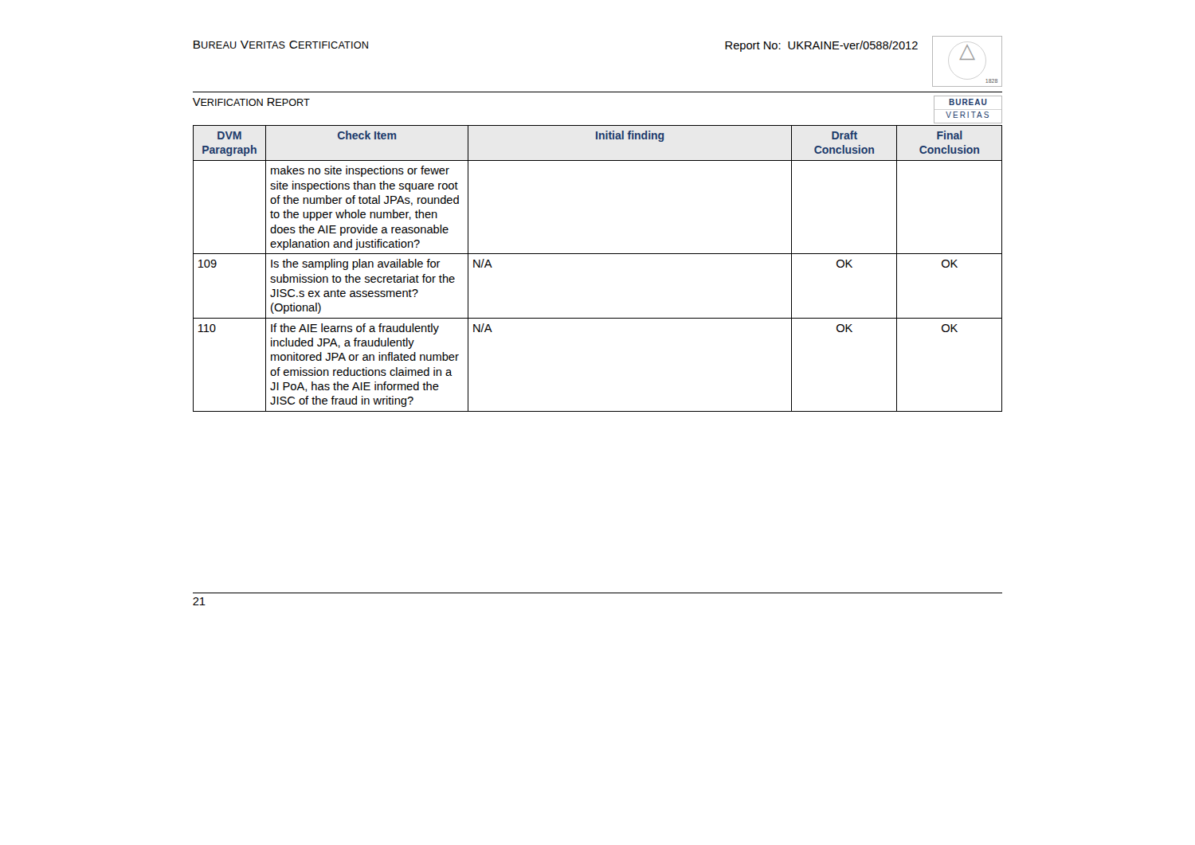BUREAU VERITAS CERTIFICATION
Report No: UKRAINE-ver/0588/2012
△
1828
VERIFICATION REPORT
BUREAU
VERITAS
| DVM Paragraph | Check Item | Initial finding | Draft Conclusion | Final Conclusion |
| --- | --- | --- | --- | --- |
| | makes no site inspections or fewer site inspections than the square root of the number of total JPAs, rounded to the upper whole number, then does the AIE provide a reasonable explanation and justification? | | | |
| 109 | Is the sampling plan available for submission to the secretariat for the JISC.s ex ante assessment? (Optional) | N/A | OK | OK |
| 110 | If the AIE learns of a fraudulently included JPA, a fraudulently monitored JPA or an inflated number of emission reductions claimed in a JI PoA, has the AIE informed the JISC of the fraud in writing? | N/A | OK | OK |
21